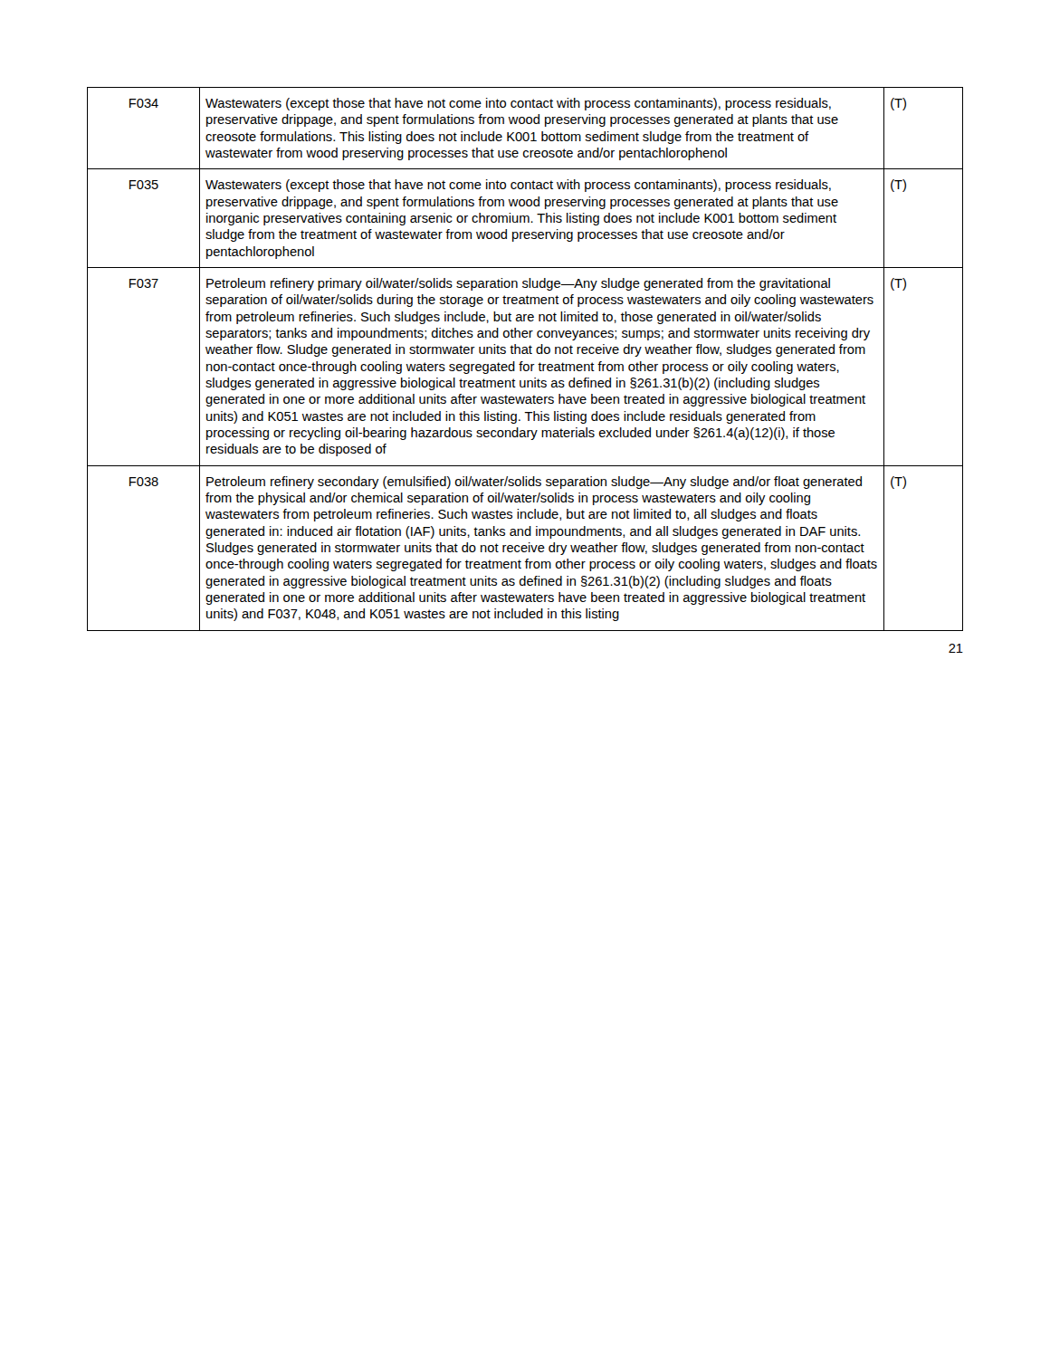| F034 | Wastewaters (except those that have not come into contact with process contaminants), process residuals, preservative drippage, and spent formulations from wood preserving processes generated at plants that use creosote formulations. This listing does not include K001 bottom sediment sludge from the treatment of wastewater from wood preserving processes that use creosote and/or pentachlorophenol | (T) |
| F035 | Wastewaters (except those that have not come into contact with process contaminants), process residuals, preservative drippage, and spent formulations from wood preserving processes generated at plants that use inorganic preservatives containing arsenic or chromium. This listing does not include K001 bottom sediment sludge from the treatment of wastewater from wood preserving processes that use creosote and/or pentachlorophenol | (T) |
| F037 | Petroleum refinery primary oil/water/solids separation sludge—Any sludge generated from the gravitational separation of oil/water/solids during the storage or treatment of process wastewaters and oily cooling wastewaters from petroleum refineries. Such sludges include, but are not limited to, those generated in oil/water/solids separators; tanks and impoundments; ditches and other conveyances; sumps; and stormwater units receiving dry weather flow. Sludge generated in stormwater units that do not receive dry weather flow, sludges generated from non-contact once-through cooling waters segregated for treatment from other process or oily cooling waters, sludges generated in aggressive biological treatment units as defined in §261.31(b)(2) (including sludges generated in one or more additional units after wastewaters have been treated in aggressive biological treatment units) and K051 wastes are not included in this listing. This listing does include residuals generated from processing or recycling oil-bearing hazardous secondary materials excluded under §261.4(a)(12)(i), if those residuals are to be disposed of | (T) |
| F038 | Petroleum refinery secondary (emulsified) oil/water/solids separation sludge—Any sludge and/or float generated from the physical and/or chemical separation of oil/water/solids in process wastewaters and oily cooling wastewaters from petroleum refineries. Such wastes include, but are not limited to, all sludges and floats generated in: induced air flotation (IAF) units, tanks and impoundments, and all sludges generated in DAF units. Sludges generated in stormwater units that do not receive dry weather flow, sludges generated from non-contact once-through cooling waters segregated for treatment from other process or oily cooling waters, sludges and floats generated in aggressive biological treatment units as defined in §261.31(b)(2) (including sludges and floats generated in one or more additional units after wastewaters have been treated in aggressive biological treatment units) and F037, K048, and K051 wastes are not included in this listing | (T) |
21